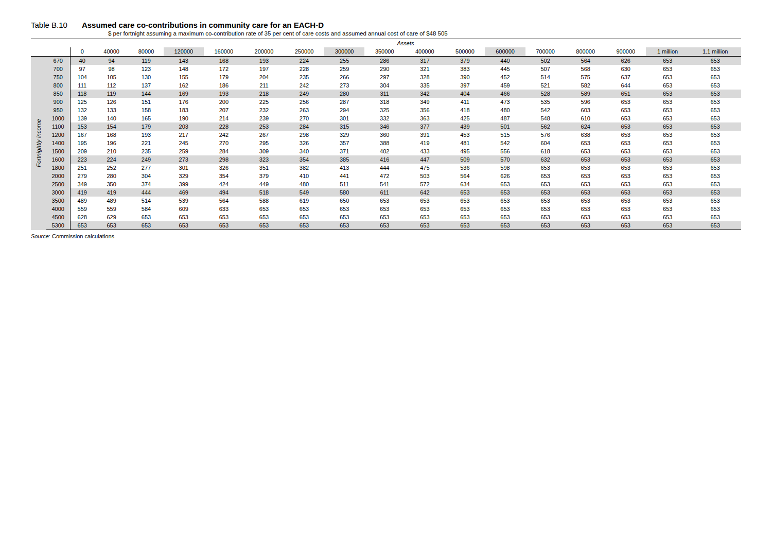Table B.10
Assumed care co-contributions in community care for an EACH-D
$ per fortnight assuming a maximum co-contribution rate of 35 per cent of care costs and assumed annual cost of care of $48 505
| | | Assets |
| --- | --- | --- |
| | | 0 | 40000 | 80000 | 120000 | 160000 | 200000 | 250000 | 300000 | 350000 | 400000 | 500000 | 600000 | 700000 | 800000 | 900000 | 1 million | 1.1 million |
| Fortnightly income | 670 | 40 | 94 | 119 | 143 | 168 | 193 | 224 | 255 | 286 | 317 | 379 | 440 | 502 | 564 | 626 | 653 | 653 |
| 700 | 97 | 98 | 123 | 148 | 172 | 197 | 228 | 259 | 290 | 321 | 383 | 445 | 507 | 568 | 630 | 653 | 653 |
| 750 | 104 | 105 | 130 | 155 | 179 | 204 | 235 | 266 | 297 | 328 | 390 | 452 | 514 | 575 | 637 | 653 | 653 |
| 800 | 111 | 112 | 137 | 162 | 186 | 211 | 242 | 273 | 304 | 335 | 397 | 459 | 521 | 582 | 644 | 653 | 653 |
| 850 | 118 | 119 | 144 | 169 | 193 | 218 | 249 | 280 | 311 | 342 | 404 | 466 | 528 | 589 | 651 | 653 | 653 |
| 900 | 125 | 126 | 151 | 176 | 200 | 225 | 256 | 287 | 318 | 349 | 411 | 473 | 535 | 596 | 653 | 653 | 653 |
| 950 | 132 | 133 | 158 | 183 | 207 | 232 | 263 | 294 | 325 | 356 | 418 | 480 | 542 | 603 | 653 | 653 | 653 |
| 1000 | 139 | 140 | 165 | 190 | 214 | 239 | 270 | 301 | 332 | 363 | 425 | 487 | 548 | 610 | 653 | 653 | 653 |
| 1100 | 153 | 154 | 179 | 203 | 228 | 253 | 284 | 315 | 346 | 377 | 439 | 501 | 562 | 624 | 653 | 653 | 653 |
| 1200 | 167 | 168 | 193 | 217 | 242 | 267 | 298 | 329 | 360 | 391 | 453 | 515 | 576 | 638 | 653 | 653 | 653 |
| 1400 | 195 | 196 | 221 | 245 | 270 | 295 | 326 | 357 | 388 | 419 | 481 | 542 | 604 | 653 | 653 | 653 | 653 |
| 1500 | 209 | 210 | 235 | 259 | 284 | 309 | 340 | 371 | 402 | 433 | 495 | 556 | 618 | 653 | 653 | 653 | 653 |
| 1600 | 223 | 224 | 249 | 273 | 298 | 323 | 354 | 385 | 416 | 447 | 509 | 570 | 632 | 653 | 653 | 653 | 653 |
| 1800 | 251 | 252 | 277 | 301 | 326 | 351 | 382 | 413 | 444 | 475 | 536 | 598 | 653 | 653 | 653 | 653 | 653 |
| 2000 | 279 | 280 | 304 | 329 | 354 | 379 | 410 | 441 | 472 | 503 | 564 | 626 | 653 | 653 | 653 | 653 | 653 |
| 2500 | 349 | 350 | 374 | 399 | 424 | 449 | 480 | 511 | 541 | 572 | 634 | 653 | 653 | 653 | 653 | 653 | 653 |
| 3000 | 419 | 419 | 444 | 469 | 494 | 518 | 549 | 580 | 611 | 642 | 653 | 653 | 653 | 653 | 653 | 653 | 653 |
| 3500 | 489 | 489 | 514 | 539 | 564 | 588 | 619 | 650 | 653 | 653 | 653 | 653 | 653 | 653 | 653 | 653 | 653 |
| 4000 | 559 | 559 | 584 | 609 | 633 | 653 | 653 | 653 | 653 | 653 | 653 | 653 | 653 | 653 | 653 | 653 | 653 |
| 4500 | 628 | 629 | 653 | 653 | 653 | 653 | 653 | 653 | 653 | 653 | 653 | 653 | 653 | 653 | 653 | 653 | 653 |
| 5300 | 653 | 653 | 653 | 653 | 653 | 653 | 653 | 653 | 653 | 653 | 653 | 653 | 653 | 653 | 653 | 653 | 653 |
Source: Commission calculations